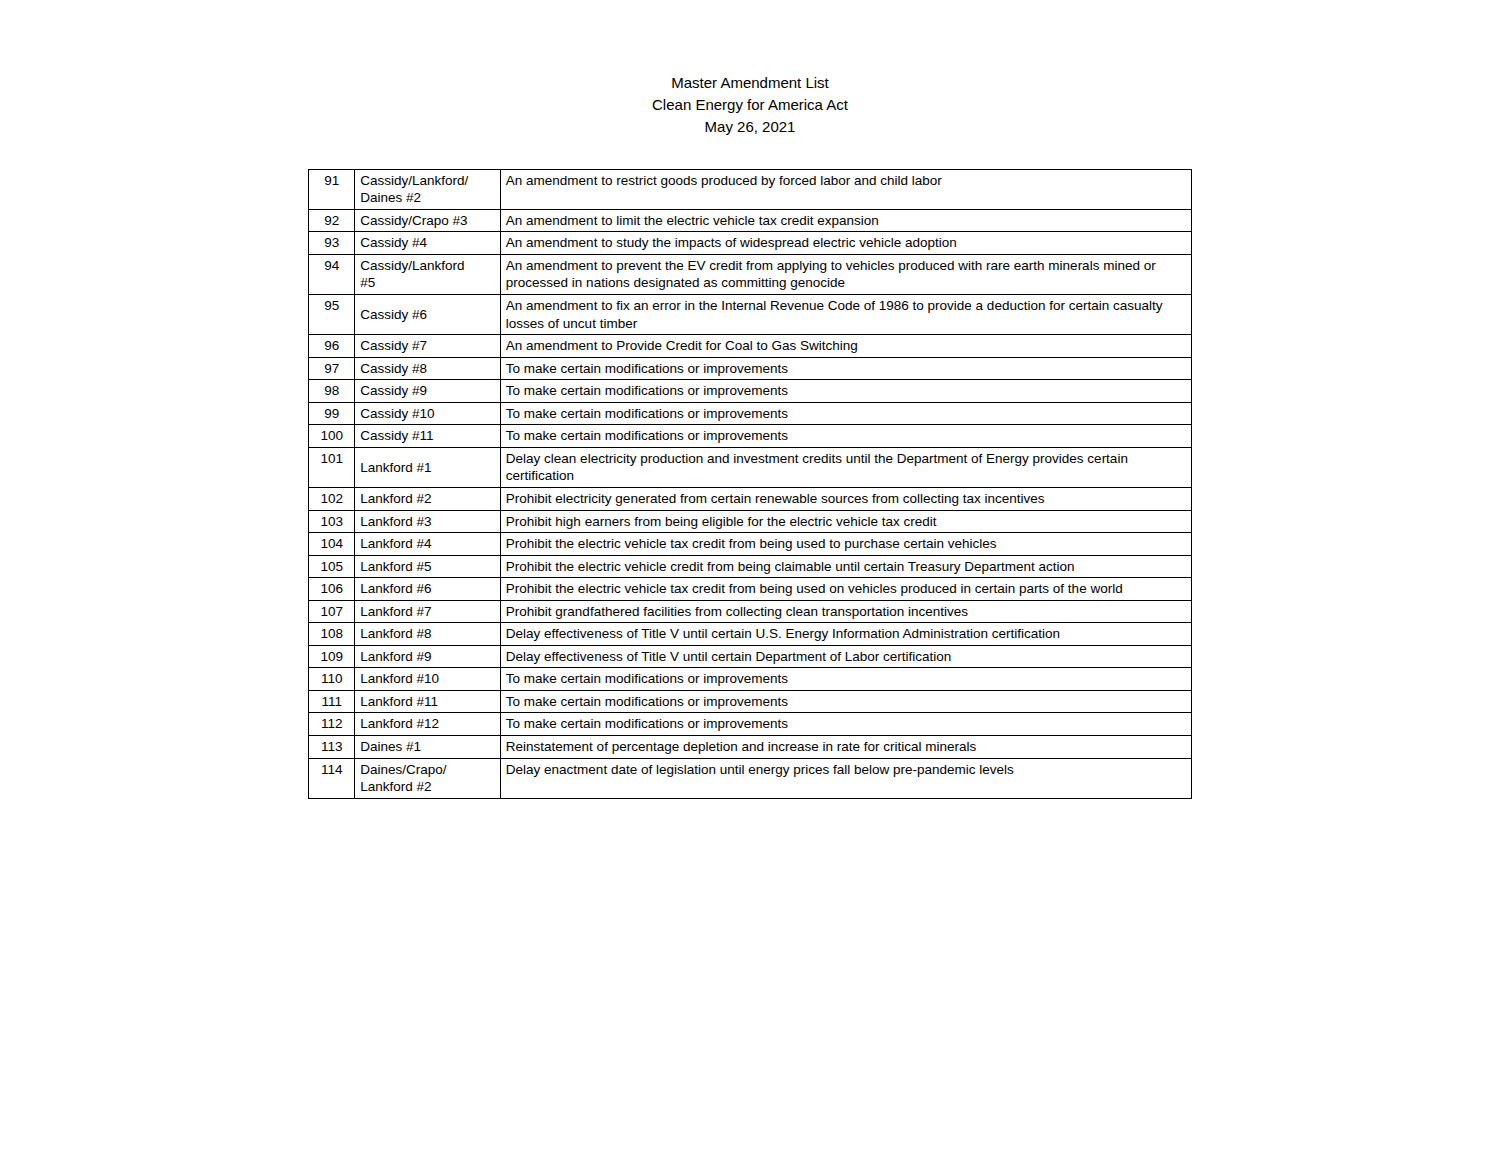Master Amendment List
Clean Energy for America Act
May 26, 2021
| 91 | Cassidy/Lankford/ Daines #2 | An amendment to restrict goods produced by forced labor and child labor |
| 92 | Cassidy/Crapo #3 | An amendment to limit the electric vehicle tax credit expansion |
| 93 | Cassidy #4 | An amendment to study the impacts of widespread electric vehicle adoption |
| 94 | Cassidy/Lankford #5 | An amendment to prevent the EV credit from applying to vehicles produced with rare earth minerals mined or processed in nations designated as committing genocide |
| 95 | Cassidy #6 | An amendment to fix an error in the Internal Revenue Code of 1986 to provide a deduction for certain casualty losses of uncut timber |
| 96 | Cassidy #7 | An amendment to Provide Credit for Coal to Gas Switching |
| 97 | Cassidy #8 | To make certain modifications or improvements |
| 98 | Cassidy #9 | To make certain modifications or improvements |
| 99 | Cassidy #10 | To make certain modifications or improvements |
| 100 | Cassidy #11 | To make certain modifications or improvements |
| 101 | Lankford #1 | Delay clean electricity production and investment credits until the Department of Energy provides certain certification |
| 102 | Lankford #2 | Prohibit electricity generated from certain renewable sources from collecting tax incentives |
| 103 | Lankford #3 | Prohibit high earners from being eligible for the electric vehicle tax credit |
| 104 | Lankford #4 | Prohibit the electric vehicle tax credit from being used to purchase certain vehicles |
| 105 | Lankford #5 | Prohibit the electric vehicle credit from being claimable until certain Treasury Department action |
| 106 | Lankford #6 | Prohibit the electric vehicle tax credit from being used on vehicles produced in certain parts of the world |
| 107 | Lankford #7 | Prohibit grandfathered facilities from collecting clean transportation incentives |
| 108 | Lankford #8 | Delay effectiveness of Title V until certain U.S. Energy Information Administration certification |
| 109 | Lankford #9 | Delay effectiveness of Title V until certain Department of Labor certification |
| 110 | Lankford #10 | To make certain modifications or improvements |
| 111 | Lankford #11 | To make certain modifications or improvements |
| 112 | Lankford #12 | To make certain modifications or improvements |
| 113 | Daines #1 | Reinstatement of percentage depletion and increase in rate for critical minerals |
| 114 | Daines/Crapo/ Lankford #2 | Delay enactment date of legislation until energy prices fall below pre-pandemic levels |